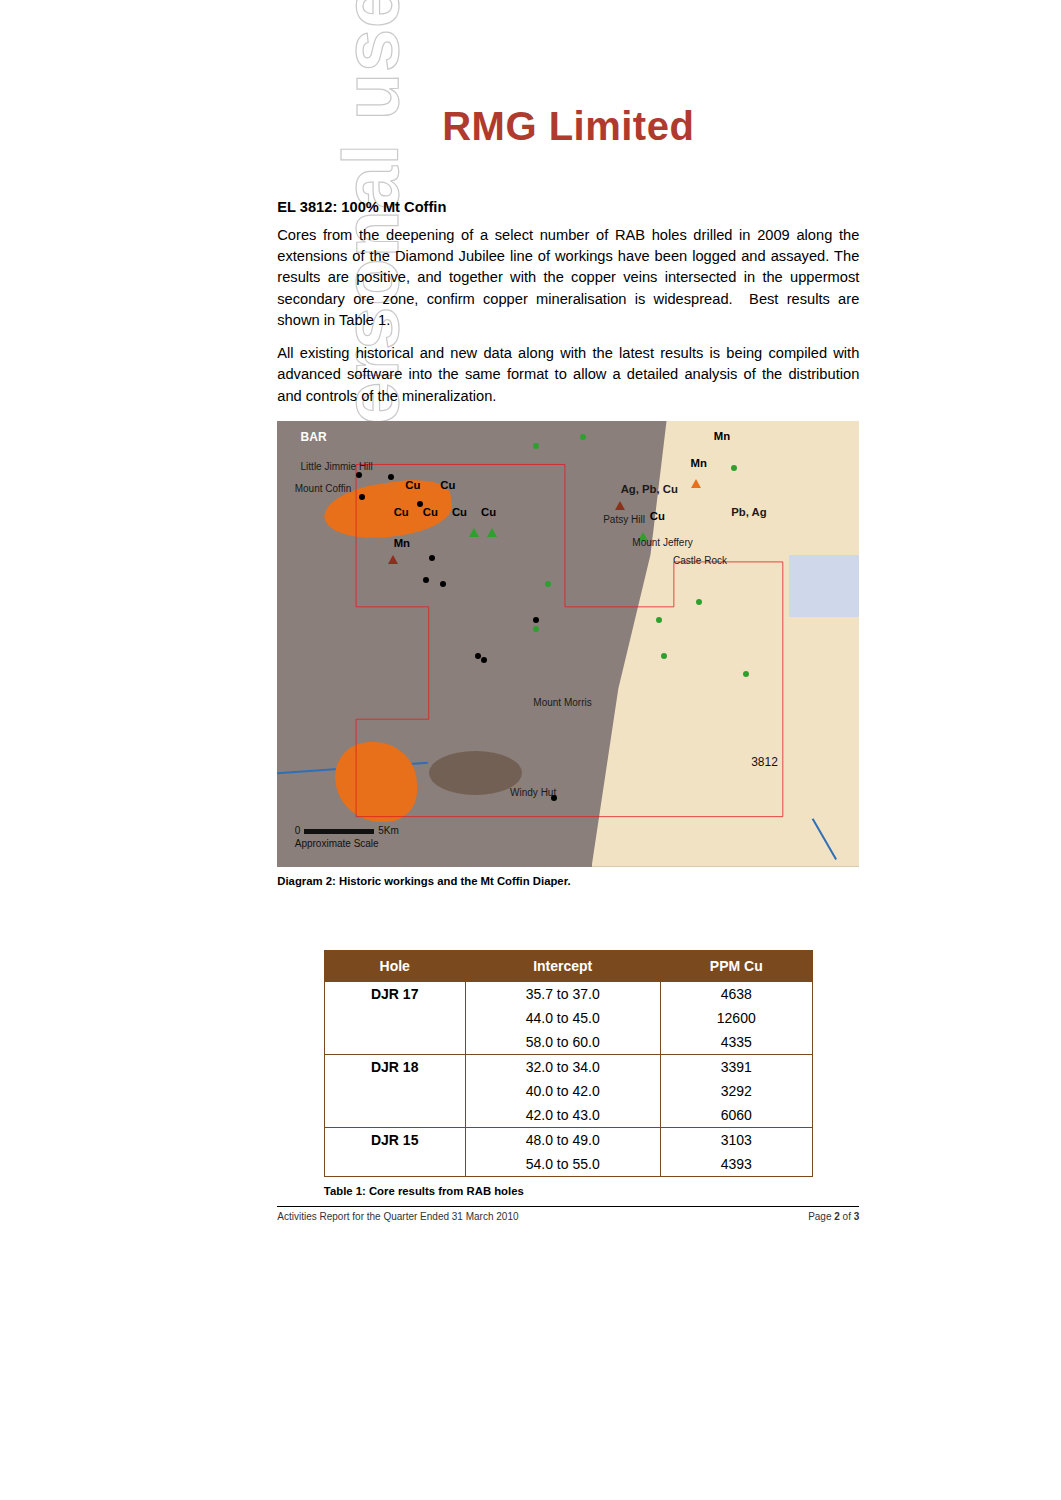For personal use only
RMG Limited
EL 3812: 100% Mt Coffin
Cores from the deepening of a select number of RAB holes drilled in 2009 along the extensions of the Diamond Jubilee line of workings have been logged and assayed. The results are positive, and together with the copper veins intersected in the uppermost secondary ore zone, confirm copper mineralisation is widespread. Best results are shown in Table 1.
All existing historical and new data along with the latest results is being compiled with advanced software into the same format to allow a detailed analysis of the distribution and controls of the mineralization.
BAR
Little Jimmie Hill
Mount Coffin
Cu
Cu
Cu
Cu
Cu
Cu
Mn
Mn
Mn
Ag, Pb, Cu
Patsy Hill
Cu
Mount Jeffery
Castle Rock
Pb, Ag
Mount Morris
Windy Hut
3812
0 5Km Approximate Scale
Diagram 2: Historic workings and the Mt Coffin Diaper.
| Hole | Intercept | PPM Cu |
| --- | --- | --- |
| DJR 17 | 35.7 to 37.0 | 4638 |
| | 44.0 to 45.0 | 12600 |
| | 58.0 to 60.0 | 4335 |
| DJR 18 | 32.0 to 34.0 | 3391 |
| | 40.0 to 42.0 | 3292 |
| | 42.0 to 43.0 | 6060 |
| DJR 15 | 48.0 to 49.0 | 3103 |
| | 54.0 to 55.0 | 4393 |
Table 1: Core results from RAB holes
Activities Report for the Quarter Ended 31 March 2010
Page 2 of 3